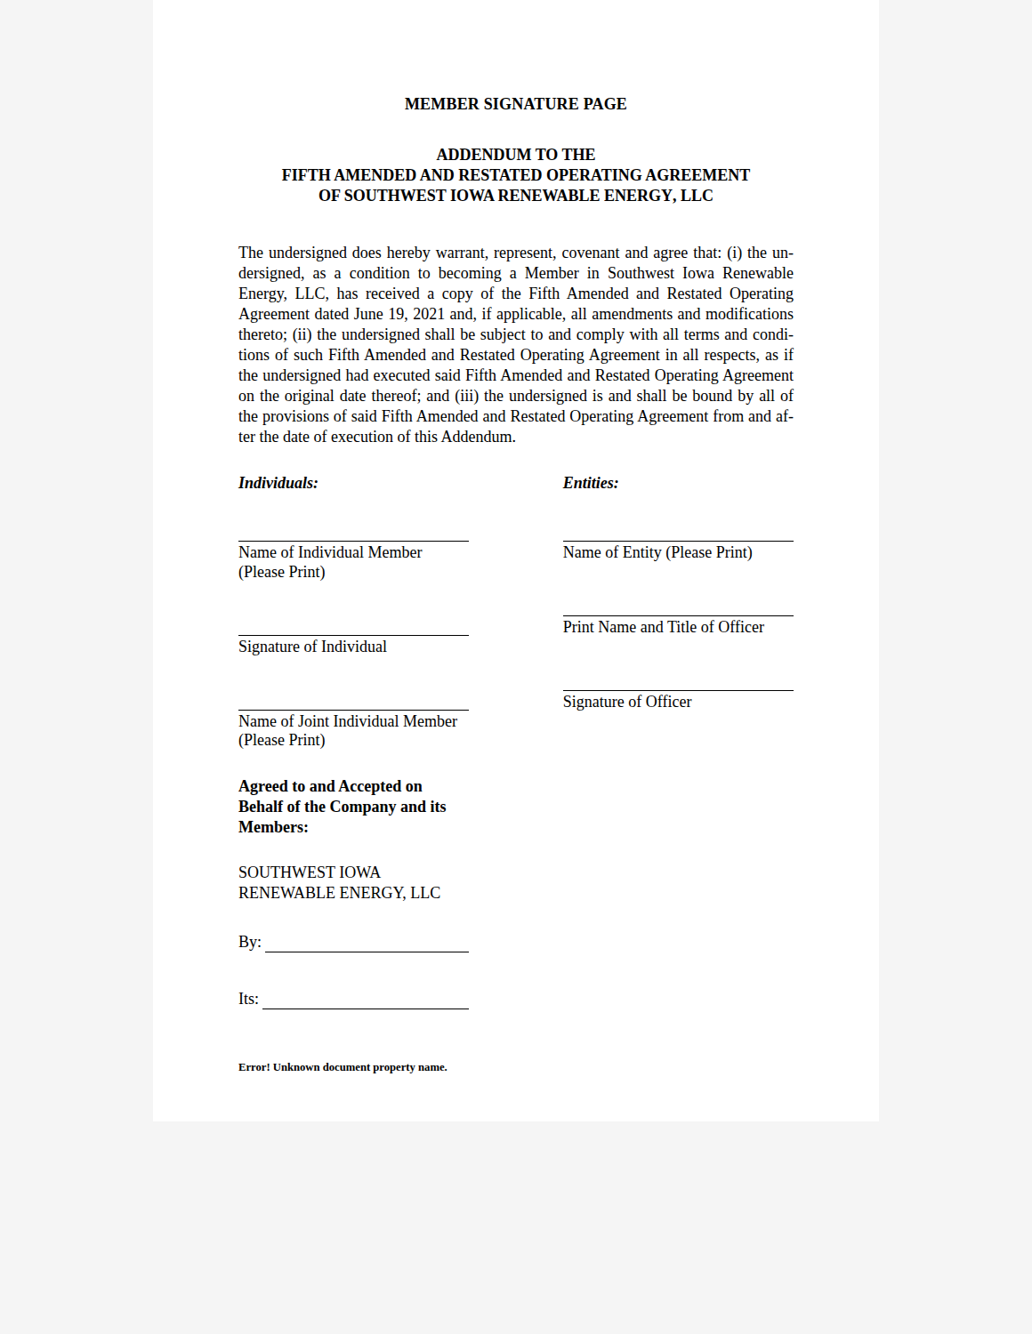MEMBER SIGNATURE PAGE
ADDENDUM TO THE
FIFTH AMENDED AND RESTATED OPERATING AGREEMENT
OF SOUTHWEST IOWA RENEWABLE ENERGY, LLC
The undersigned does hereby warrant, represent, covenant and agree that: (i) the undersigned, as a condition to becoming a Member in Southwest Iowa Renewable Energy, LLC, has received a copy of the Fifth Amended and Restated Operating Agreement dated June 19, 2021 and, if applicable, all amendments and modifications thereto; (ii) the undersigned shall be subject to and comply with all terms and conditions of such Fifth Amended and Restated Operating Agreement in all respects, as if the undersigned had executed said Fifth Amended and Restated Operating Agreement on the original date thereof; and (iii) the undersigned is and shall be bound by all of the provisions of said Fifth Amended and Restated Operating Agreement from and after the date of execution of this Addendum.
Individuals:
Name of Individual Member (Please Print)
Signature of Individual
Name of Joint Individual Member (Please Print)
Agreed to and Accepted on Behalf of the Company and its Members:
SOUTHWEST IOWA RENEWABLE ENERGY, LLC
By:
Its:
Entities:
Name of Entity (Please Print)
Print Name and Title of Officer
Signature of Officer
Error! Unknown document property name.